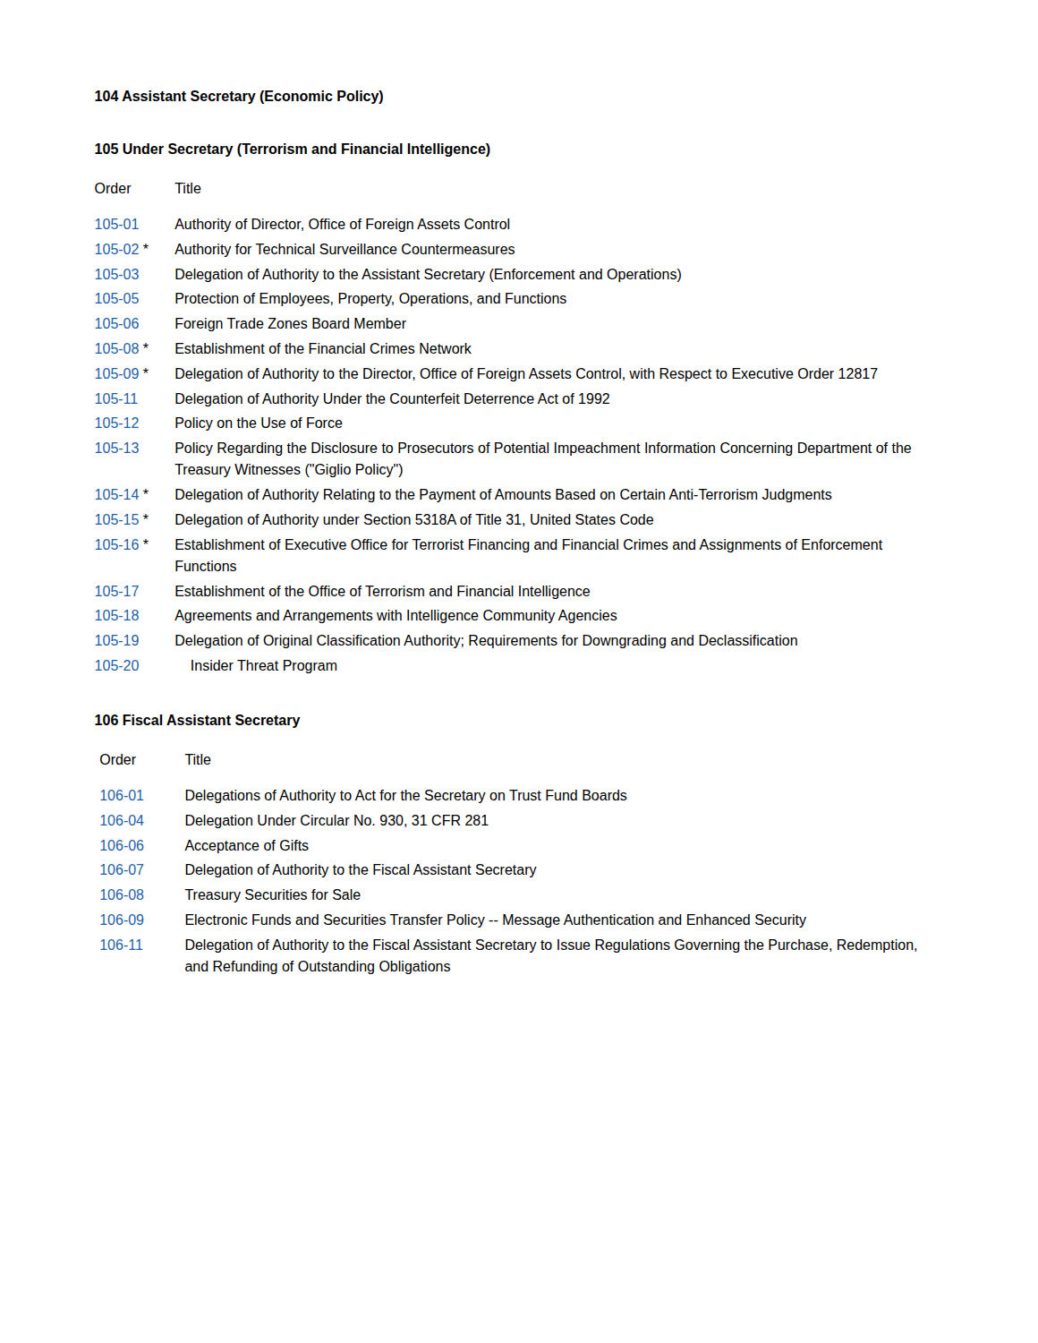104 Assistant Secretary (Economic Policy)
105 Under Secretary (Terrorism and Financial Intelligence)
| Order | Title |
| 105-01 | Authority of Director, Office of Foreign Assets Control |
| 105-02 * | Authority for Technical Surveillance Countermeasures |
| 105-03 | Delegation of Authority to the Assistant Secretary (Enforcement and Operations) |
| 105-05 | Protection of Employees, Property, Operations, and Functions |
| 105-06 | Foreign Trade Zones Board Member |
| 105-08 * | Establishment of the Financial Crimes Network |
| 105-09 * | Delegation of Authority to the Director, Office of Foreign Assets Control, with Respect to Executive Order 12817 |
| 105-11 | Delegation of Authority Under the Counterfeit Deterrence Act of 1992 |
| 105-12 | Policy on the Use of Force |
| 105-13 | Policy Regarding the Disclosure to Prosecutors of Potential Impeachment Information Concerning Department of the Treasury Witnesses ("Giglio Policy") |
| 105-14 * | Delegation of Authority Relating to the Payment of Amounts Based on Certain Anti-Terrorism Judgments |
| 105-15 * | Delegation of Authority under Section 5318A of Title 31, United States Code |
| 105-16 * | Establishment of Executive Office for Terrorist Financing and Financial Crimes and Assignments of Enforcement Functions |
| 105-17 | Establishment of the Office of Terrorism and Financial Intelligence |
| 105-18 | Agreements and Arrangements with Intelligence Community Agencies |
| 105-19 | Delegation of Original Classification Authority; Requirements for Downgrading and Declassification |
| 105-20 | Insider Threat Program |
106 Fiscal Assistant Secretary
| Order | Title |
| 106-01 | Delegations of Authority to Act for the Secretary on Trust Fund Boards |
| 106-04 | Delegation Under Circular No. 930, 31 CFR 281 |
| 106-06 | Acceptance of Gifts |
| 106-07 | Delegation of Authority to the Fiscal Assistant Secretary |
| 106-08 | Treasury Securities for Sale |
| 106-09 | Electronic Funds and Securities Transfer Policy -- Message Authentication and Enhanced Security |
| 106-11 | Delegation of Authority to the Fiscal Assistant Secretary to Issue Regulations Governing the Purchase, Redemption, and Refunding of Outstanding Obligations |